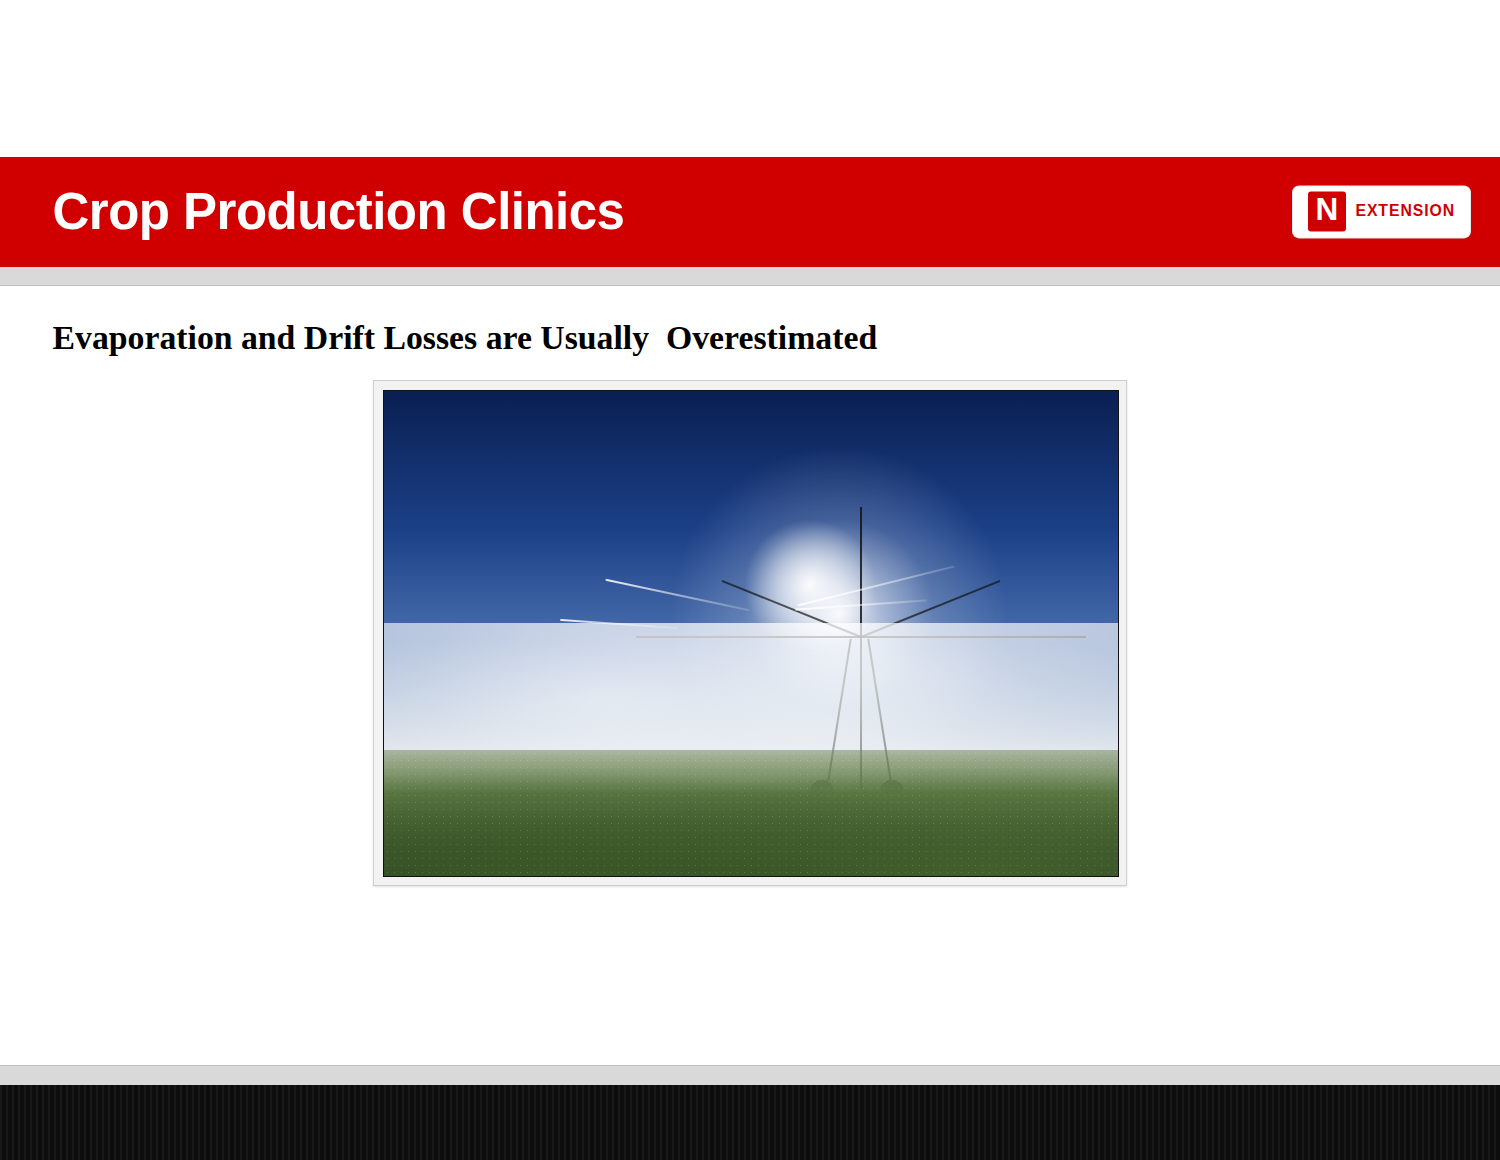Crop Production Clinics
N EXTENSION
Evaporation and Drift Losses are Usually Overestimated